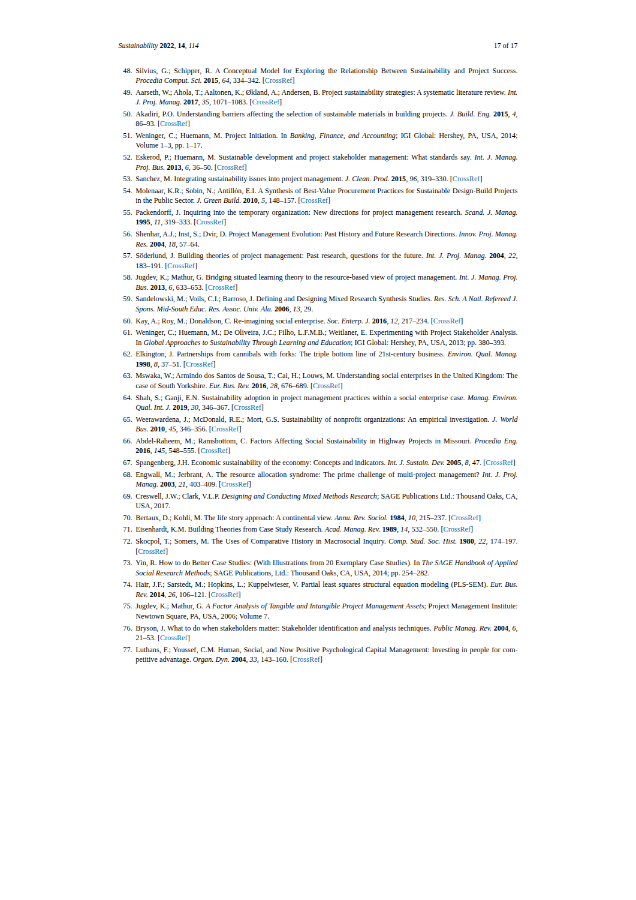Sustainability 2022, 14, 114
17 of 17
Silvius, G.; Schipper, R. A Conceptual Model for Exploring the Relationship Between Sustainability and Project Success. Procedia Comput. Sci. 2015, 64, 334–342. [CrossRef]
Aarseth, W.; Ahola, T.; Aaltonen, K.; Økland, A.; Andersen, B. Project sustainability strategies: A systematic literature review. Int. J. Proj. Manag. 2017, 35, 1071–1083. [CrossRef]
Akadiri, P.O. Understanding barriers affecting the selection of sustainable materials in building projects. J. Build. Eng. 2015, 4, 86–93. [CrossRef]
Weninger, C.; Huemann, M. Project Initiation. In Banking, Finance, and Accounting; IGI Global: Hershey, PA, USA, 2014; Volume 1–3, pp. 1–17.
Eskerod, P.; Huemann, M. Sustainable development and project stakeholder management: What standards say. Int. J. Manag. Proj. Bus. 2013, 6, 36–50. [CrossRef]
Sanchez, M. Integrating sustainability issues into project management. J. Clean. Prod. 2015, 96, 319–330. [CrossRef]
Molenaar, K.R.; Sobin, N.; Antillón, E.I. A Synthesis of Best-Value Procurement Practices for Sustainable Design-Build Projects in the Public Sector. J. Green Build. 2010, 5, 148–157. [CrossRef]
Packendorff, J. Inquiring into the temporary organization: New directions for project management research. Scand. J. Manag. 1995, 11, 319–333. [CrossRef]
Shenhar, A.J.; Inst, S.; Dvir, D. Project Management Evolution: Past History and Future Research Directions. Innov. Proj. Manag. Res. 2004, 18, 57–64.
Söderlund, J. Building theories of project management: Past research, questions for the future. Int. J. Proj. Manag. 2004, 22, 183–191. [CrossRef]
Jugdev, K.; Mathur, G. Bridging situated learning theory to the resource-based view of project management. Int. J. Manag. Proj. Bus. 2013, 6, 633–653. [CrossRef]
Sandelowski, M.; Voils, C.I.; Barroso, J. Defining and Designing Mixed Research Synthesis Studies. Res. Sch. A Natl. Refereed J. Spons. Mid-South Educ. Res. Assoc. Univ. Ala. 2006, 13, 29.
Kay, A.; Roy, M.; Donaldson, C. Re-imagining social enterprise. Soc. Enterp. J. 2016, 12, 217–234. [CrossRef]
Weninger, C.; Huemann, M.; De Oliveira, J.C.; Filho, L.F.M.B.; Weitlaner, E. Experimenting with Project Stakeholder Analysis. In Global Approaches to Sustainability Through Learning and Education; IGI Global: Hershey, PA, USA, 2013; pp. 380–393.
Elkington, J. Partnerships from cannibals with forks: The triple bottom line of 21st-century business. Environ. Qual. Manag. 1998, 8, 37–51. [CrossRef]
Mswaka, W.; Armindo dos Santos de Sousa, T.; Cai, H.; Louws, M. Understanding social enterprises in the United Kingdom: The case of South Yorkshire. Eur. Bus. Rev. 2016, 28, 676–689. [CrossRef]
Shah, S.; Ganji, E.N. Sustainability adoption in project management practices within a social enterprise case. Manag. Environ. Qual. Int. J. 2019, 30, 346–367. [CrossRef]
Weerawardena, J.; McDonald, R.E.; Mort, G.S. Sustainability of nonprofit organizations: An empirical investigation. J. World Bus. 2010, 45, 346–356. [CrossRef]
Abdel-Raheem, M.; Ramsbottom, C. Factors Affecting Social Sustainability in Highway Projects in Missouri. Procedia Eng. 2016, 145, 548–555. [CrossRef]
Spangenberg, J.H. Economic sustainability of the economy: Concepts and indicators. Int. J. Sustain. Dev. 2005, 8, 47. [CrossRef]
Engwall, M.; Jerbrant, A. The resource allocation syndrome: The prime challenge of multi-project management? Int. J. Proj. Manag. 2003, 21, 403–409. [CrossRef]
Creswell, J.W.; Clark, V.L.P. Designing and Conducting Mixed Methods Research; SAGE Publications Ltd.: Thousand Oaks, CA, USA, 2017.
Bertaux, D.; Kohli, M. The life story approach: A continental view. Annu. Rev. Sociol. 1984, 10, 215–237. [CrossRef]
Eisenhardt, K.M. Building Theories from Case Study Research. Acad. Manag. Rev. 1989, 14, 532–550. [CrossRef]
Skocpol, T.; Somers, M. The Uses of Comparative History in Macrosocial Inquiry. Comp. Stud. Soc. Hist. 1980, 22, 174–197. [CrossRef]
Yin, R. How to do Better Case Studies: (With Illustrations from 20 Exemplary Case Studies). In The SAGE Handbook of Applied Social Research Methods; SAGE Publications, Ltd.: Thousand Oaks, CA, USA, 2014; pp. 254–282.
Hair, J.F.; Sarstedt, M.; Hopkins, L.; Kuppelwieser, V. Partial least squares structural equation modeling (PLS-SEM). Eur. Bus. Rev. 2014, 26, 106–121. [CrossRef]
Jugdev, K.; Mathur, G. A Factor Analysis of Tangible and Intangible Project Management Assets; Project Management Institute: Newtown Square, PA, USA, 2006; Volume 7.
Bryson, J. What to do when stakeholders matter: Stakeholder identification and analysis techniques. Public Manag. Rev. 2004, 6, 21–53. [CrossRef]
Luthans, F.; Youssef, C.M. Human, Social, and Now Positive Psychological Capital Management: Investing in people for competitive advantage. Organ. Dyn. 2004, 33, 143–160. [CrossRef]